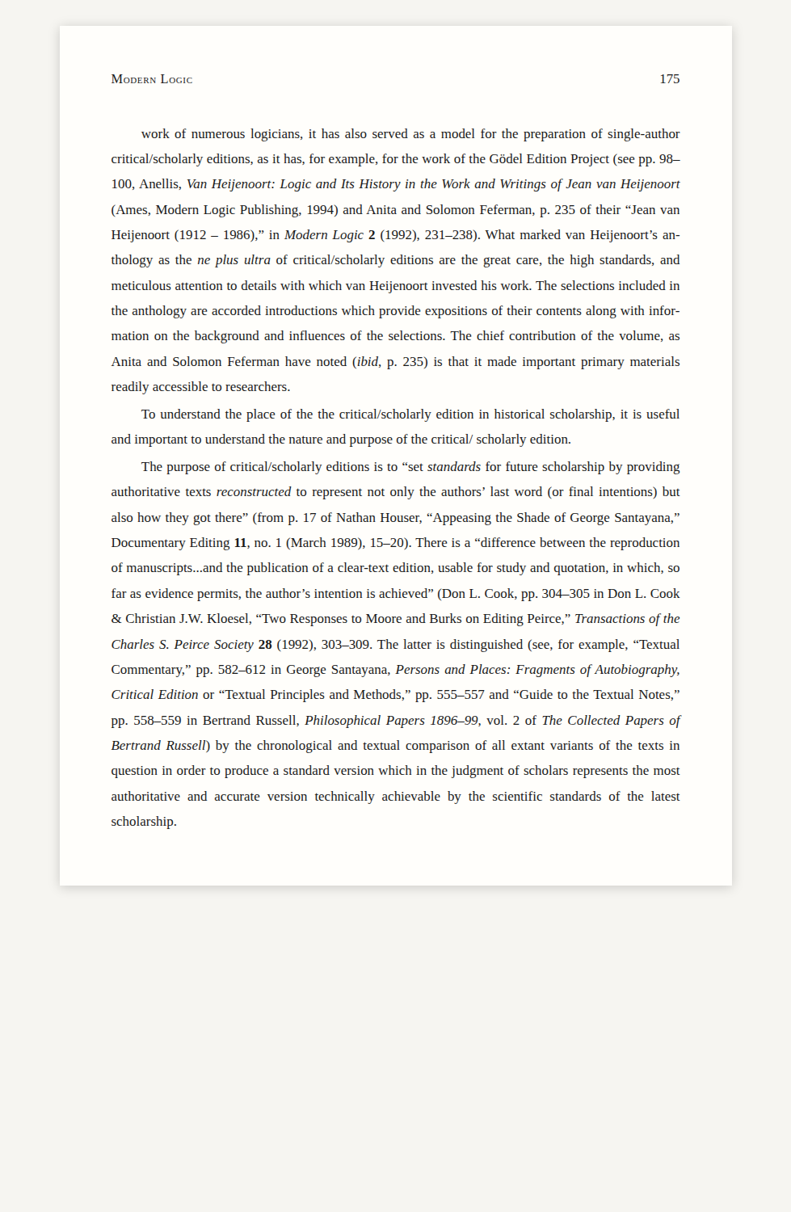Modern Logic 175
work of numerous logicians, it has also served as a model for the preparation of single-author critical/scholarly editions, as it has, for example, for the work of the Gödel Edition Project (see pp. 98–100, Anellis, Van Heijenoort: Logic and Its History in the Work and Writings of Jean van Heijenoort (Ames, Modern Logic Publishing, 1994) and Anita and Solomon Feferman, p. 235 of their “Jean van Heijenoort (1912 – 1986),” in Modern Logic 2 (1992), 231–238). What marked van Heijenoort’s anthology as the ne plus ultra of critical/scholarly editions are the great care, the high standards, and meticulous attention to details with which van Heijenoort invested his work. The selections included in the anthology are accorded introductions which provide expositions of their contents along with information on the background and influences of the selections. The chief contribution of the volume, as Anita and Solomon Feferman have noted (ibid, p. 235) is that it made important primary materials readily accessible to researchers.
To understand the place of the the critical/scholarly edition in historical scholarship, it is useful and important to understand the nature and purpose of the critical/ scholarly edition.
The purpose of critical/scholarly editions is to “set standards for future scholarship by providing authoritative texts reconstructed to represent not only the authors’ last word (or final intentions) but also how they got there” (from p. 17 of Nathan Houser, “Appeasing the Shade of George Santayana,” Documentary Editing 11, no. 1 (March 1989), 15–20). There is a “difference between the reproduction of manuscripts...and the publication of a clear-text edition, usable for study and quotation, in which, so far as evidence permits, the author’s intention is achieved” (Don L. Cook, pp. 304–305 in Don L. Cook & Christian J.W. Kloesel, “Two Responses to Moore and Burks on Editing Peirce,” Transactions of the Charles S. Peirce Society 28 (1992), 303–309. The latter is distinguished (see, for example, “Textual Commentary,” pp. 582–612 in George Santayana, Persons and Places: Fragments of Autobiography, Critical Edition or “Textual Principles and Methods,” pp. 555–557 and “Guide to the Textual Notes,” pp. 558–559 in Bertrand Russell, Philosophical Papers 1896–99, vol. 2 of The Collected Papers of Bertrand Russell) by the chronological and textual comparison of all extant variants of the texts in question in order to produce a standard version which in the judgment of scholars represents the most authoritative and accurate version technically achievable by the scientific standards of the latest scholarship.